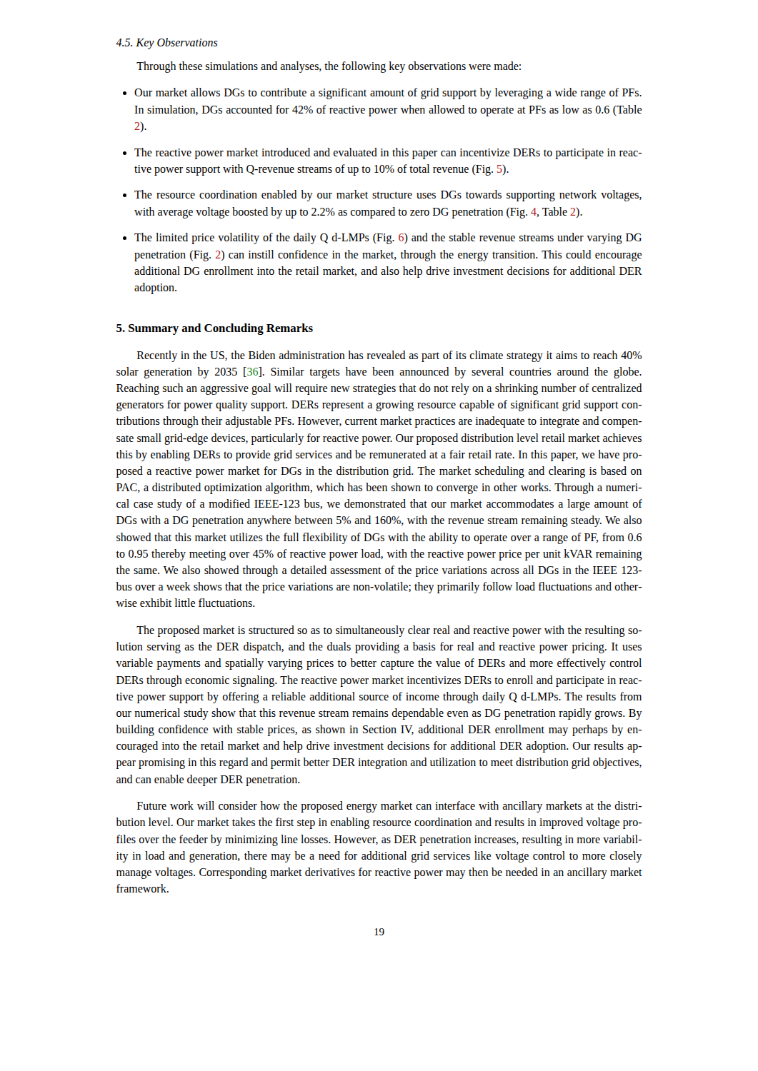4.5. Key Observations
Through these simulations and analyses, the following key observations were made:
Our market allows DGs to contribute a significant amount of grid support by leveraging a wide range of PFs. In simulation, DGs accounted for 42% of reactive power when allowed to operate at PFs as low as 0.6 (Table 2).
The reactive power market introduced and evaluated in this paper can incentivize DERs to participate in reactive power support with Q-revenue streams of up to 10% of total revenue (Fig. 5).
The resource coordination enabled by our market structure uses DGs towards supporting network voltages, with average voltage boosted by up to 2.2% as compared to zero DG penetration (Fig. 4, Table 2).
The limited price volatility of the daily Q d-LMPs (Fig. 6) and the stable revenue streams under varying DG penetration (Fig. 2) can instill confidence in the market, through the energy transition. This could encourage additional DG enrollment into the retail market, and also help drive investment decisions for additional DER adoption.
5. Summary and Concluding Remarks
Recently in the US, the Biden administration has revealed as part of its climate strategy it aims to reach 40% solar generation by 2035 [36]. Similar targets have been announced by several countries around the globe. Reaching such an aggressive goal will require new strategies that do not rely on a shrinking number of centralized generators for power quality support. DERs represent a growing resource capable of significant grid support contributions through their adjustable PFs. However, current market practices are inadequate to integrate and compensate small grid-edge devices, particularly for reactive power. Our proposed distribution level retail market achieves this by enabling DERs to provide grid services and be remunerated at a fair retail rate. In this paper, we have proposed a reactive power market for DGs in the distribution grid. The market scheduling and clearing is based on PAC, a distributed optimization algorithm, which has been shown to converge in other works. Through a numerical case study of a modified IEEE-123 bus, we demonstrated that our market accommodates a large amount of DGs with a DG penetration anywhere between 5% and 160%, with the revenue stream remaining steady. We also showed that this market utilizes the full flexibility of DGs with the ability to operate over a range of PF, from 0.6 to 0.95 thereby meeting over 45% of reactive power load, with the reactive power price per unit kVAR remaining the same. We also showed through a detailed assessment of the price variations across all DGs in the IEEE 123-bus over a week shows that the price variations are non-volatile; they primarily follow load fluctuations and otherwise exhibit little fluctuations.
The proposed market is structured so as to simultaneously clear real and reactive power with the resulting solution serving as the DER dispatch, and the duals providing a basis for real and reactive power pricing. It uses variable payments and spatially varying prices to better capture the value of DERs and more effectively control DERs through economic signaling. The reactive power market incentivizes DERs to enroll and participate in reactive power support by offering a reliable additional source of income through daily Q d-LMPs. The results from our numerical study show that this revenue stream remains dependable even as DG penetration rapidly grows. By building confidence with stable prices, as shown in Section IV, additional DER enrollment may perhaps by encouraged into the retail market and help drive investment decisions for additional DER adoption. Our results appear promising in this regard and permit better DER integration and utilization to meet distribution grid objectives, and can enable deeper DER penetration.
Future work will consider how the proposed energy market can interface with ancillary markets at the distribution level. Our market takes the first step in enabling resource coordination and results in improved voltage profiles over the feeder by minimizing line losses. However, as DER penetration increases, resulting in more variability in load and generation, there may be a need for additional grid services like voltage control to more closely manage voltages. Corresponding market derivatives for reactive power may then be needed in an ancillary market framework.
19